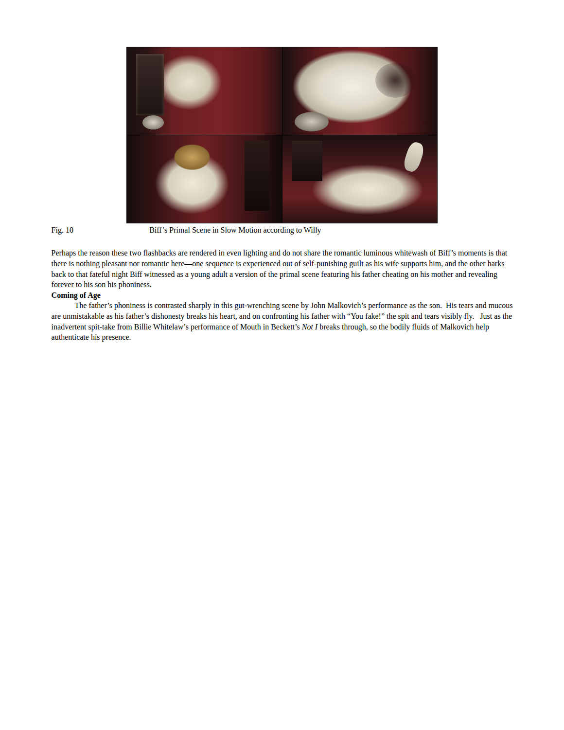Fig. 10 Biff’s Primal Scene in Slow Motion according to Willy
Perhaps the reason these two flashbacks are rendered in even lighting and do not share the romantic luminous whitewash of Biff’s moments is that there is nothing pleasant nor romantic here—one sequence is experienced out of self-punishing guilt as his wife supports him, and the other harks back to that fateful night Biff witnessed as a young adult a version of the primal scene featuring his father cheating on his mother and revealing forever to his son his phoniness.
Coming of Age
The father’s phoniness is contrasted sharply in this gut-wrenching scene by John Malkovich’s performance as the son. His tears and mucous are unmistakable as his father’s dishonesty breaks his heart, and on confronting his father with “You fake!” the spit and tears visibly fly. Just as the inadvertent spit-take from Billie Whitelaw’s performance of Mouth in Beckett’s Not I breaks through, so the bodily fluids of Malkovich help authenticate his presence.